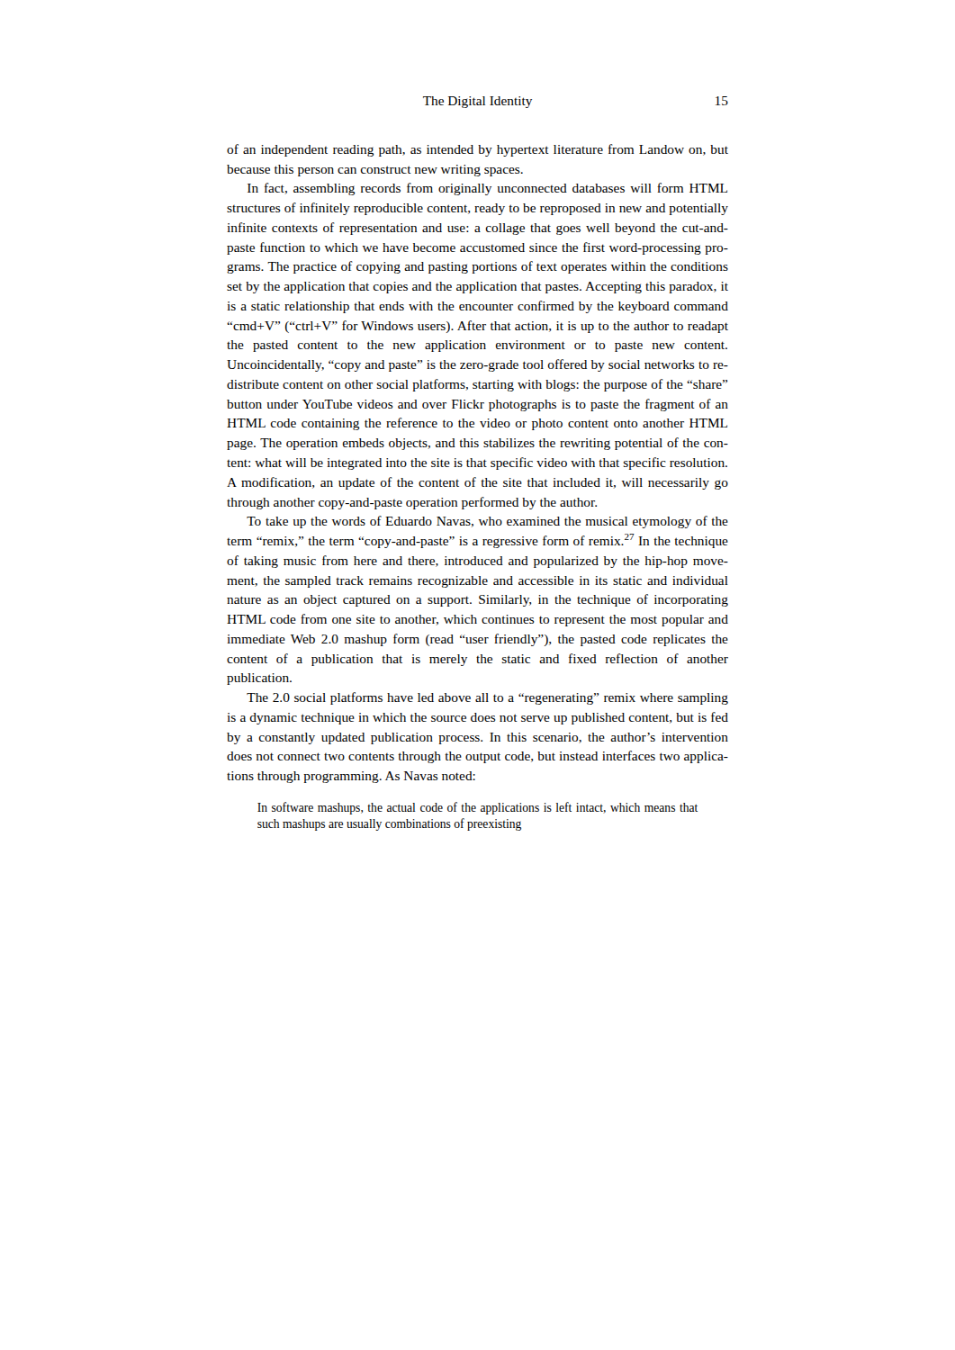The Digital Identity 15
of an independent reading path, as intended by hypertext literature from Landow on, but because this person can construct new writing spaces.
In fact, assembling records from originally unconnected databases will form HTML structures of infinitely reproducible content, ready to be reproposed in new and potentially infinite contexts of representation and use: a collage that goes well beyond the cut-and-paste function to which we have become accustomed since the first word-processing programs. The practice of copying and pasting portions of text operates within the conditions set by the application that copies and the application that pastes. Accepting this paradox, it is a static relationship that ends with the encounter confirmed by the keyboard command “cmd+V” (“ctrl+V” for Windows users). After that action, it is up to the author to readapt the pasted content to the new application environment or to paste new content. Uncoincidentally, “copy and paste” is the zero-grade tool offered by social networks to redistribute content on other social platforms, starting with blogs: the purpose of the “share” button under YouTube videos and over Flickr photographs is to paste the fragment of an HTML code containing the reference to the video or photo content onto another HTML page. The operation embeds objects, and this stabilizes the rewriting potential of the content: what will be integrated into the site is that specific video with that specific resolution. A modification, an update of the content of the site that included it, will necessarily go through another copy-and-paste operation performed by the author.
To take up the words of Eduardo Navas, who examined the musical etymology of the term “remix,” the term “copy-and-paste” is a regressive form of remix.27 In the technique of taking music from here and there, introduced and popularized by the hip-hop movement, the sampled track remains recognizable and accessible in its static and individual nature as an object captured on a support. Similarly, in the technique of incorporating HTML code from one site to another, which continues to represent the most popular and immediate Web 2.0 mashup form (read “user friendly”), the pasted code replicates the content of a publication that is merely the static and fixed reflection of another publication.
The 2.0 social platforms have led above all to a “regenerating” remix where sampling is a dynamic technique in which the source does not serve up published content, but is fed by a constantly updated publication process. In this scenario, the author’s intervention does not connect two contents through the output code, but instead interfaces two applications through programming. As Navas noted:
In software mashups, the actual code of the applications is left intact, which means that such mashups are usually combinations of preexisting